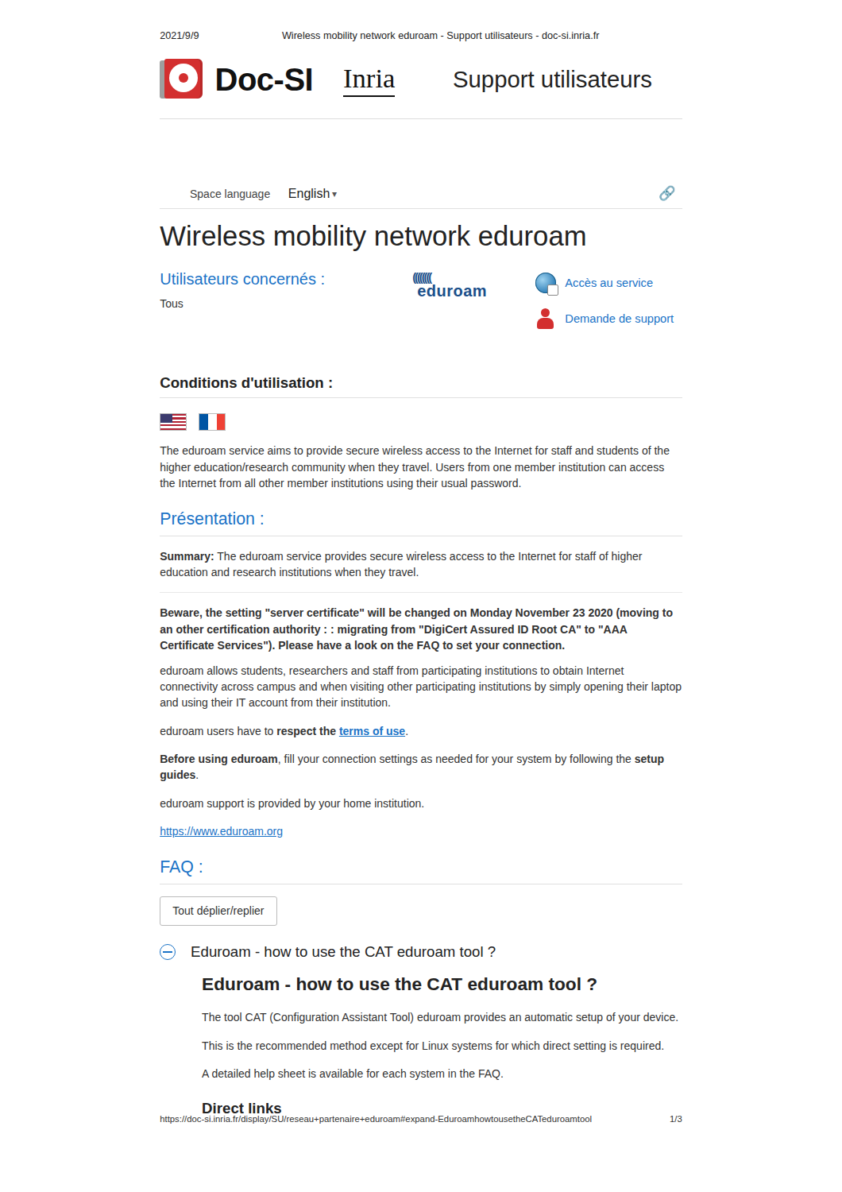2021/9/9
Wireless mobility network eduroam - Support utilisateurs - doc-si.inria.fr
Doc-SI
Inria
Support utilisateurs
Space language English ▾
🔗
Wireless mobility network eduroam
Utilisateurs concernés :
Tous
(((((((( eduroam
Accès au service
Demande de support
Conditions d'utilisation :
The eduroam service aims to provide secure wireless access to the Internet for staff and students of the higher education/research community when they travel. Users from one member institution can access the Internet from all other member institutions using their usual password.
Présentation :
Summary: The eduroam service provides secure wireless access to the Internet for staff of higher education and research institutions when they travel.
Beware, the setting "server certificate" will be changed on Monday November 23 2020 (moving to an other certification authority : : migrating from "DigiCert Assured ID Root CA" to "AAA Certificate Services"). Please have a look on the FAQ to set your connection.
eduroam allows students, researchers and staff from participating institutions to obtain Internet connectivity across campus and when visiting other participating institutions by simply opening their laptop and using their IT account from their institution.
eduroam users have to respect the terms of use.
Before using eduroam, fill your connection settings as needed for your system by following the setup guides.
eduroam support is provided by your home institution.
https://www.eduroam.org
FAQ :
Tout déplier/replier
Eduroam - how to use the CAT eduroam tool ?
Eduroam - how to use the CAT eduroam tool ?
The tool CAT (Configuration Assistant Tool) eduroam provides an automatic setup of your device.
This is the recommended method except for Linux systems for which direct setting is required.
A detailed help sheet is available for each system in the FAQ.
Direct links
https://doc-si.inria.fr/display/SU/reseau+partenaire+eduroam#expand-EduroamhowtousetheCATeduroamtool 1/3